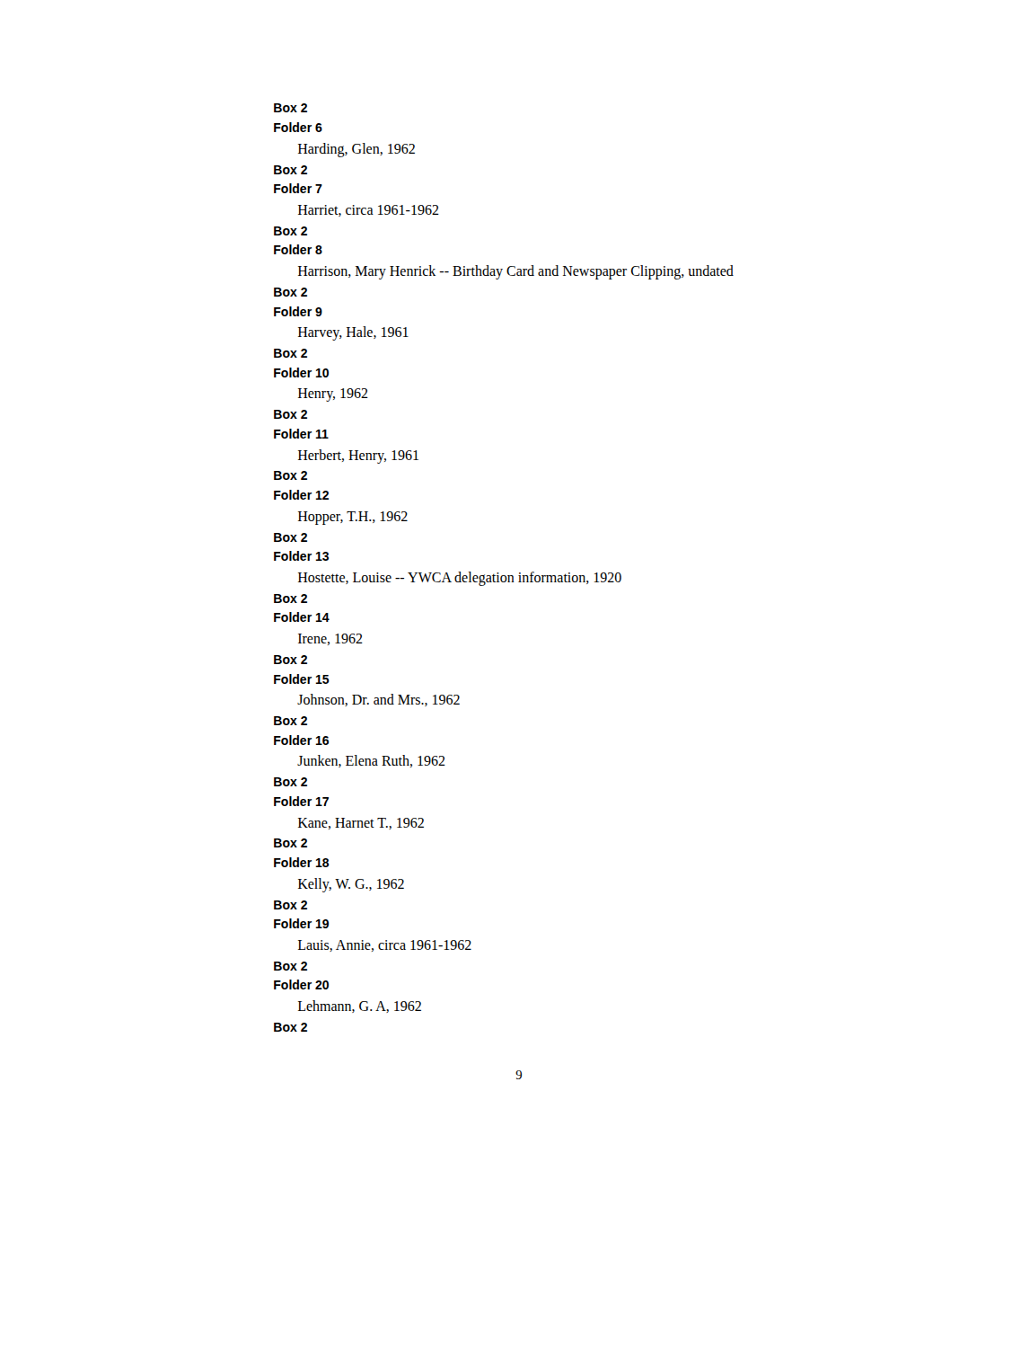Box 2
Folder 6
Harding, Glen, 1962
Box 2
Folder 7
Harriet, circa 1961-1962
Box 2
Folder 8
Harrison, Mary Henrick -- Birthday Card and Newspaper Clipping, undated
Box 2
Folder 9
Harvey, Hale, 1961
Box 2
Folder 10
Henry, 1962
Box 2
Folder 11
Herbert, Henry, 1961
Box 2
Folder 12
Hopper, T.H., 1962
Box 2
Folder 13
Hostette, Louise -- YWCA delegation information, 1920
Box 2
Folder 14
Irene, 1962
Box 2
Folder 15
Johnson, Dr. and Mrs., 1962
Box 2
Folder 16
Junken, Elena Ruth, 1962
Box 2
Folder 17
Kane, Harnet T., 1962
Box 2
Folder 18
Kelly, W. G., 1962
Box 2
Folder 19
Lauis, Annie, circa 1961-1962
Box 2
Folder 20
Lehmann, G. A, 1962
Box 2
9